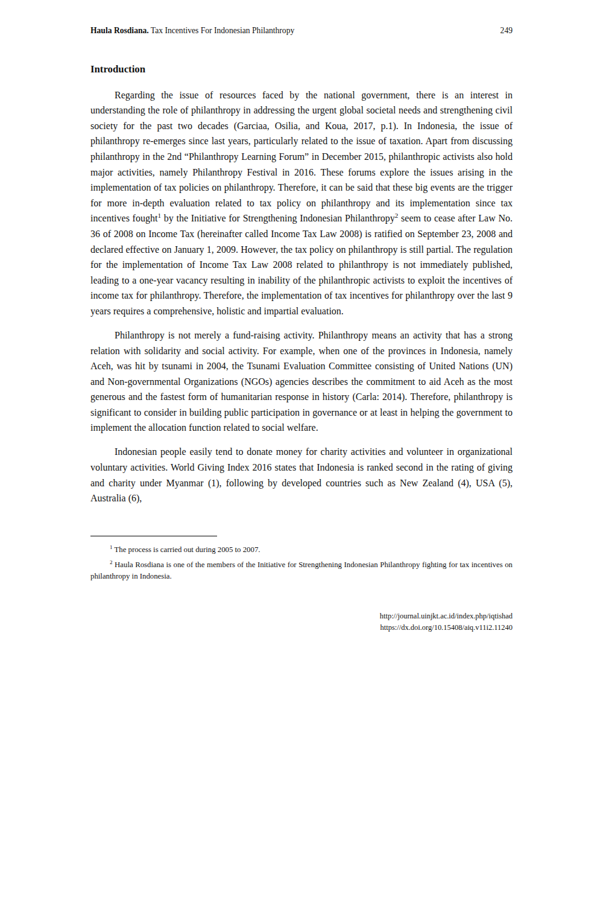Haula Rosdiana. Tax Incentives For Indonesian Philanthropy 249
Introduction
Regarding the issue of resources faced by the national government, there is an interest in understanding the role of philanthropy in addressing the urgent global societal needs and strengthening civil society for the past two decades (Garciaa, Osilia, and Koua, 2017, p.1). In Indonesia, the issue of philanthropy re-emerges since last years, particularly related to the issue of taxation. Apart from discussing philanthropy in the 2nd “Philanthropy Learning Forum” in December 2015, philanthropic activists also hold major activities, namely Philanthropy Festival in 2016. These forums explore the issues arising in the implementation of tax policies on philanthropy. Therefore, it can be said that these big events are the trigger for more in-depth evaluation related to tax policy on philanthropy and its implementation since tax incentives fought1 by the Initiative for Strengthening Indonesian Philanthropy2 seem to cease after Law No. 36 of 2008 on Income Tax (hereinafter called Income Tax Law 2008) is ratified on September 23, 2008 and declared effective on January 1, 2009. However, the tax policy on philanthropy is still partial. The regulation for the implementation of Income Tax Law 2008 related to philanthropy is not immediately published, leading to a one-year vacancy resulting in inability of the philanthropic activists to exploit the incentives of income tax for philanthropy. Therefore, the implementation of tax incentives for philanthropy over the last 9 years requires a comprehensive, holistic and impartial evaluation.
Philanthropy is not merely a fund-raising activity. Philanthropy means an activity that has a strong relation with solidarity and social activity. For example, when one of the provinces in Indonesia, namely Aceh, was hit by tsunami in 2004, the Tsunami Evaluation Committee consisting of United Nations (UN) and Non-governmental Organizations (NGOs) agencies describes the commitment to aid Aceh as the most generous and the fastest form of humanitarian response in history (Carla: 2014). Therefore, philanthropy is significant to consider in building public participation in governance or at least in helping the government to implement the allocation function related to social welfare.
Indonesian people easily tend to donate money for charity activities and volunteer in organizational voluntary activities. World Giving Index 2016 states that Indonesia is ranked second in the rating of giving and charity under Myanmar (1), following by developed countries such as New Zealand (4), USA (5), Australia (6),
1 The process is carried out during 2005 to 2007.
2 Haula Rosdiana is one of the members of the Initiative for Strengthening Indonesian Philanthropy fighting for tax incentives on philanthropy in Indonesia.
http://journal.uinjkt.ac.id/index.php/iqtishad
https://dx.doi.org/10.15408/aiq.v11i2.11240